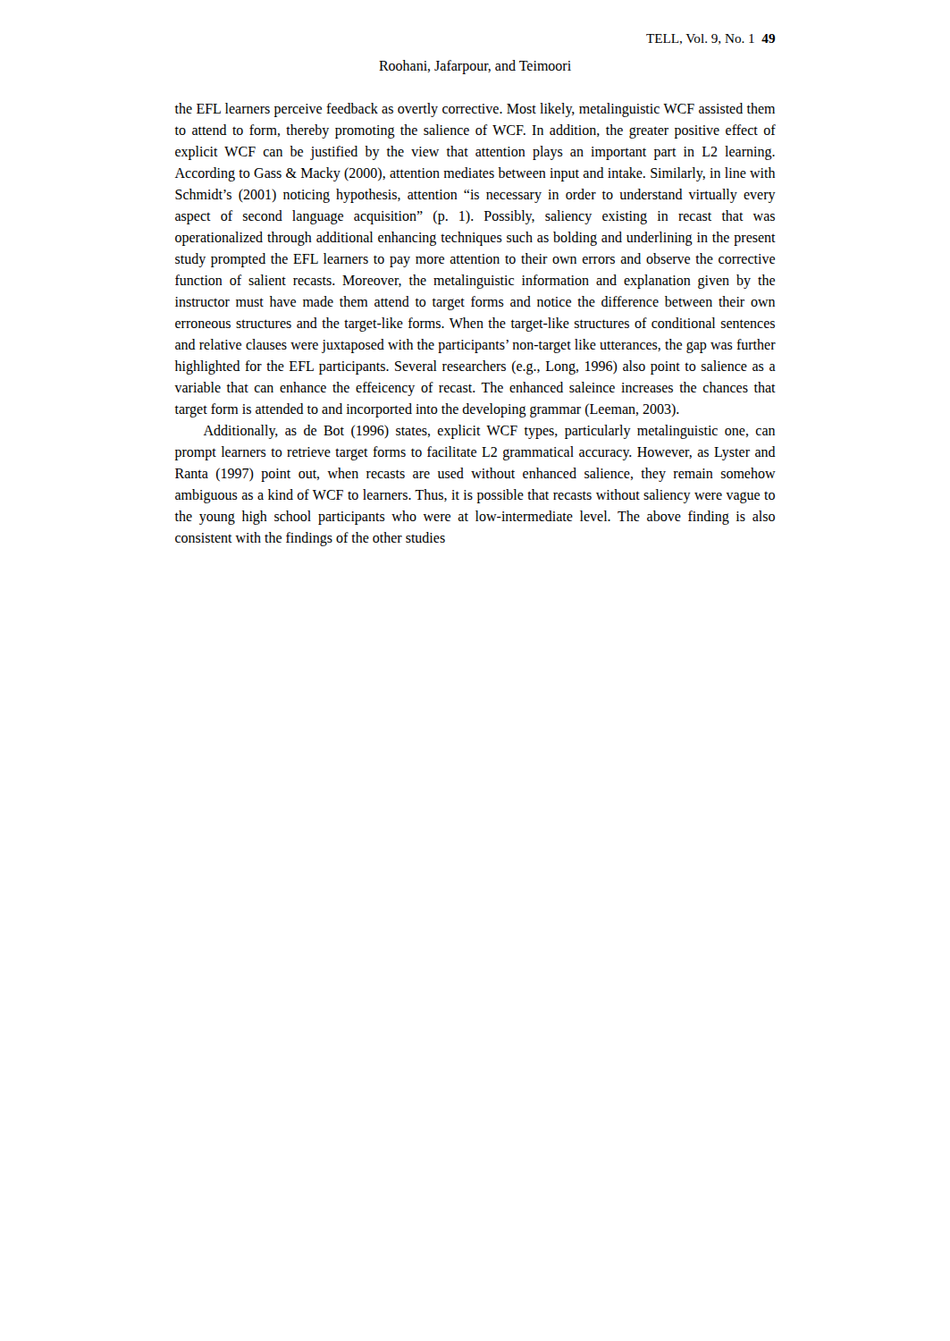TELL, Vol. 9, No. 1 49
Roohani, Jafarpour, and Teimoori
the EFL learners perceive feedback as overtly corrective. Most likely, metalinguistic WCF assisted them to attend to form, thereby promoting the salience of WCF. In addition, the greater positive effect of explicit WCF can be justified by the view that attention plays an important part in L2 learning. According to Gass & Macky (2000), attention mediates between input and intake. Similarly, in line with Schmidt’s (2001) noticing hypothesis, attention “is necessary in order to understand virtually every aspect of second language acquisition” (p. 1). Possibly, saliency existing in recast that was operationalized through additional enhancing techniques such as bolding and underlining in the present study prompted the EFL learners to pay more attention to their own errors and observe the corrective function of salient recasts. Moreover, the metalinguistic information and explanation given by the instructor must have made them attend to target forms and notice the difference between their own erroneous structures and the target-like forms. When the target-like structures of conditional sentences and relative clauses were juxtaposed with the participants’ non-target like utterances, the gap was further highlighted for the EFL participants. Several researchers (e.g., Long, 1996) also point to salience as a variable that can enhance the effeicency of recast. The enhanced saleince increases the chances that target form is attended to and incorported into the developing grammar (Leeman, 2003).
Additionally, as de Bot (1996) states, explicit WCF types, particularly metalinguistic one, can prompt learners to retrieve target forms to facilitate L2 grammatical accuracy. However, as Lyster and Ranta (1997) point out, when recasts are used without enhanced salience, they remain somehow ambiguous as a kind of WCF to learners. Thus, it is possible that recasts without saliency were vague to the young high school participants who were at low-intermediate level. The above finding is also consistent with the findings of the other studies